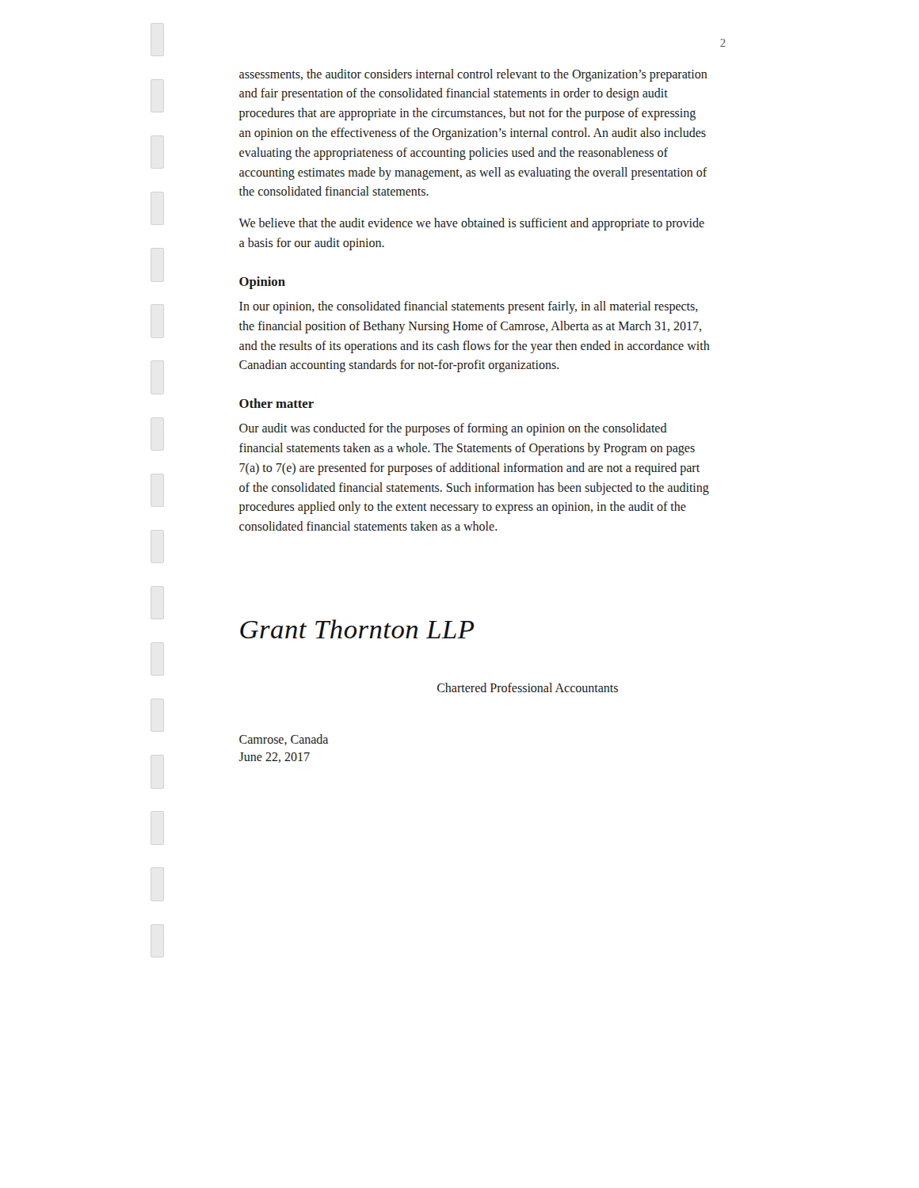2
assessments, the auditor considers internal control relevant to the Organization’s preparation and fair presentation of the consolidated financial statements in order to design audit procedures that are appropriate in the circumstances, but not for the purpose of expressing an opinion on the effectiveness of the Organization’s internal control. An audit also includes evaluating the appropriateness of accounting policies used and the reasonableness of accounting estimates made by management, as well as evaluating the overall presentation of the consolidated financial statements.
We believe that the audit evidence we have obtained is sufficient and appropriate to provide a basis for our audit opinion.
Opinion
In our opinion, the consolidated financial statements present fairly, in all material respects, the financial position of Bethany Nursing Home of Camrose, Alberta as at March 31, 2017, and the results of its operations and its cash flows for the year then ended in accordance with Canadian accounting standards for not-for-profit organizations.
Other matter
Our audit was conducted for the purposes of forming an opinion on the consolidated financial statements taken as a whole. The Statements of Operations by Program on pages 7(a) to 7(e) are presented for purposes of additional information and are not a required part of the consolidated financial statements. Such information has been subjected to the auditing procedures applied only to the extent necessary to express an opinion, in the audit of the consolidated financial statements taken as a whole.
Grant Thornton LLP
Chartered Professional Accountants
Camrose, Canada
June 22, 2017